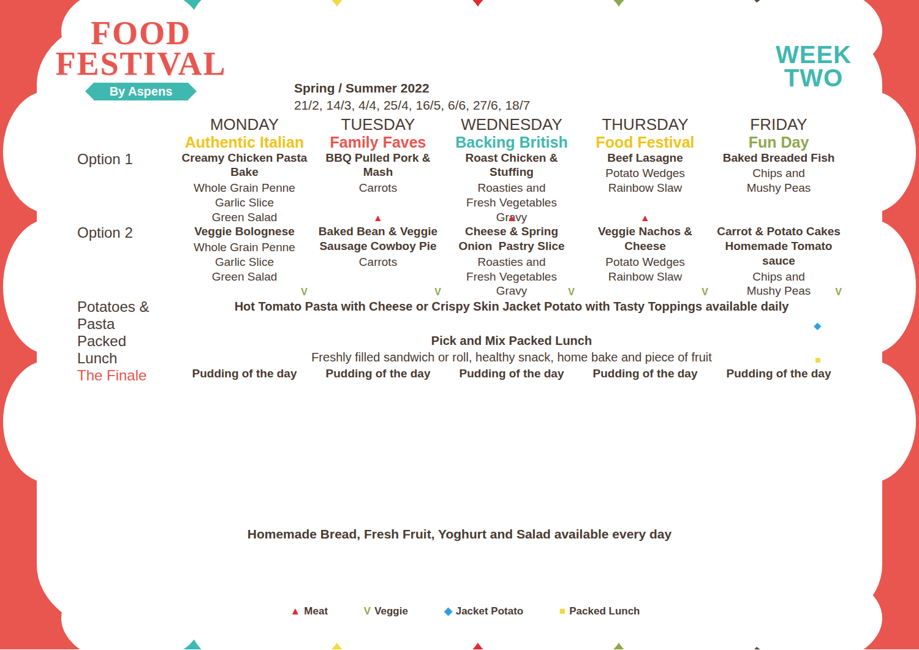FOOD
FESTIVAL
By Aspens
Spring / Summer 2022
21/2, 14/3, 4/4, 25/4, 16/5, 6/6, 27/6, 18/7
WEEK
TWO
| | MONDAY Authentic Italian | TUESDAY Family Faves | WEDNESDAY Backing British | THURSDAY Food Festival | FRIDAY Fun Day |
| --- | --- | --- | --- | --- | --- |
| Option 1 | Creamy Chicken Pasta Bake Whole Grain Penne Garlic Slice Green Salad | BBQ Pulled Pork & Mash Carrots ▲ | Roast Chicken & Stuffing Roasties and Fresh Vegetables Gravy ▲ | Beef Lasagne Potato Wedges Rainbow Slaw ▲ | Baked Breaded Fish Chips and Mushy Peas |
| Option 2 | Veggie Bolognese Whole Grain Penne Garlic Slice Green Salad V | Baked Bean & Veggie Sausage Cowboy Pie Carrots V | Cheese & Spring Onion Pastry Slice Roasties and Fresh Vegetables Gravy V | Veggie Nachos & Cheese Potato Wedges Rainbow Slaw V | Carrot & Potato Cakes Homemade Tomato sauce Chips and Mushy Peas V |
| Potatoes & Pasta | Hot Tomato Pasta with Cheese or Crispy Skin Jacket Potato with Tasty Toppings available daily ◆ |
| Packed Lunch | Pick and Mix Packed Lunch Freshly filled sandwich or roll, healthy snack, home bake and piece of fruit ■ |
| The Finale | Pudding of the day | Pudding of the day | Pudding of the day | Pudding of the day | Pudding of the day |
Homemade Bread, Fresh Fruit, Yoghurt and Salad available every day
▲Meat VVeggie ◆Jacket Potato ■Packed Lunch